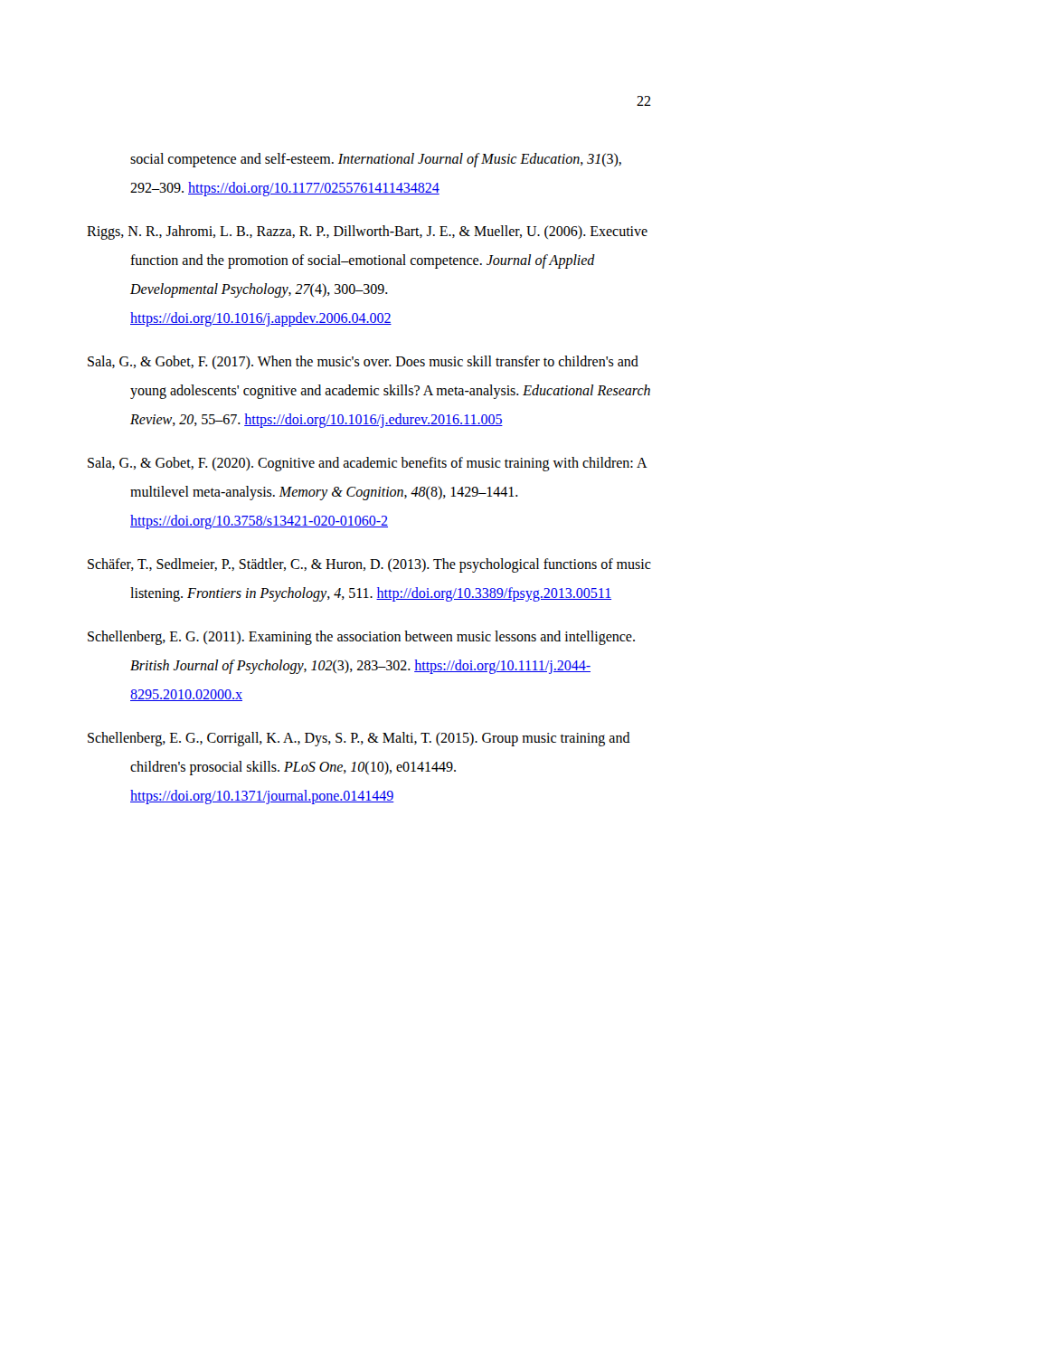22
social competence and self-esteem. International Journal of Music Education, 31(3), 292–309. https://doi.org/10.1177/0255761411434824
Riggs, N. R., Jahromi, L. B., Razza, R. P., Dillworth-Bart, J. E., & Mueller, U. (2006). Executive function and the promotion of social–emotional competence. Journal of Applied Developmental Psychology, 27(4), 300–309. https://doi.org/10.1016/j.appdev.2006.04.002
Sala, G., & Gobet, F. (2017). When the music's over. Does music skill transfer to children's and young adolescents' cognitive and academic skills? A meta-analysis. Educational Research Review, 20, 55–67. https://doi.org/10.1016/j.edurev.2016.11.005
Sala, G., & Gobet, F. (2020). Cognitive and academic benefits of music training with children: A multilevel meta-analysis. Memory & Cognition, 48(8), 1429–1441. https://doi.org/10.3758/s13421-020-01060-2
Schäfer, T., Sedlmeier, P., Städtler, C., & Huron, D. (2013). The psychological functions of music listening. Frontiers in Psychology, 4, 511. http://doi.org/10.3389/fpsyg.2013.00511
Schellenberg, E. G. (2011). Examining the association between music lessons and intelligence. British Journal of Psychology, 102(3), 283–302. https://doi.org/10.1111/j.2044-8295.2010.02000.x
Schellenberg, E. G., Corrigall, K. A., Dys, S. P., & Malti, T. (2015). Group music training and children's prosocial skills. PLoS One, 10(10), e0141449. https://doi.org/10.1371/journal.pone.0141449